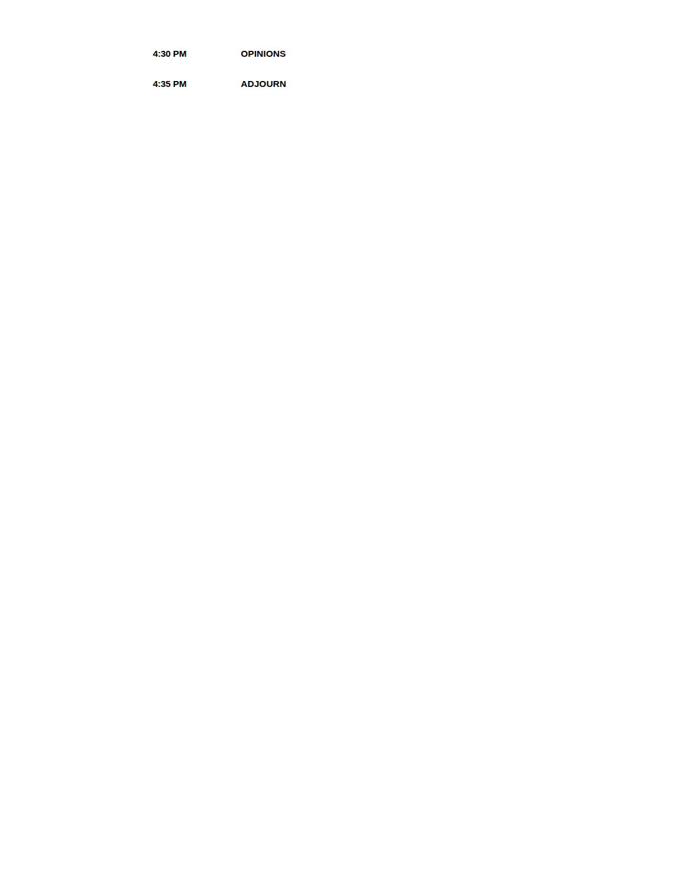4:30 PM OPINIONS
4:35 PM ADJOURN